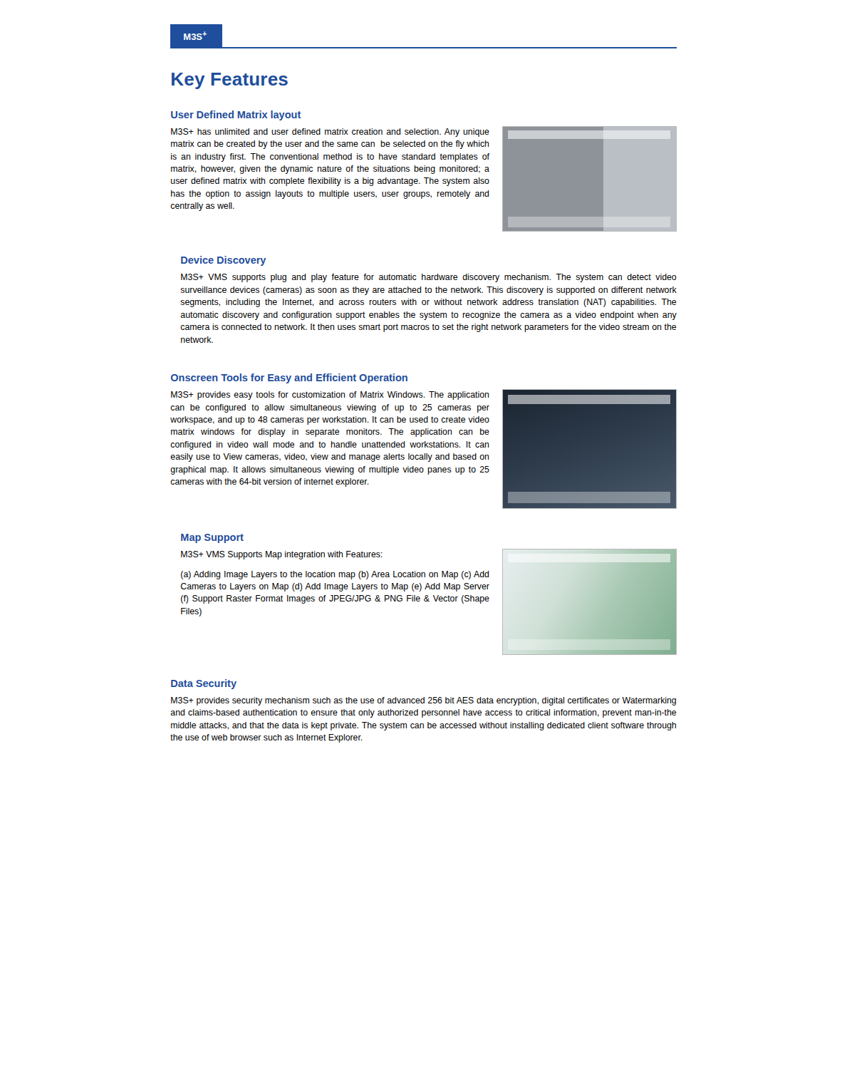M3S+
Key Features
User Defined Matrix layout
M3S+ has unlimited and user defined matrix creation and selection. Any unique matrix can be created by the user and the same can be selected on the fly which is an industry first. The conventional method is to have standard templates of matrix, however, given the dynamic nature of the situations being monitored; a user defined matrix with complete flexibility is a big advantage. The system also has the option to assign layouts to multiple users, user groups, remotely and centrally as well.
Device Discovery
M3S+ VMS supports plug and play feature for automatic hardware discovery mechanism. The system can detect video surveillance devices (cameras) as soon as they are attached to the network. This discovery is supported on different network segments, including the Internet, and across routers with or without network address translation (NAT) capabilities. The automatic discovery and configuration support enables the system to recognize the camera as a video endpoint when any camera is connected to network. It then uses smart port macros to set the right network parameters for the video stream on the network.
Onscreen Tools for Easy and Efficient Operation
M3S+ provides easy tools for customization of Matrix Windows. The application can be configured to allow simultaneous viewing of up to 25 cameras per workspace, and up to 48 cameras per workstation. It can be used to create video matrix windows for display in separate monitors. The application can be configured in video wall mode and to handle unattended workstations. It can easily use to View cameras, video, view and manage alerts locally and based on graphical map. It allows simultaneous viewing of multiple video panes up to 25 cameras with the 64-bit version of internet explorer.
Map Support
M3S+ VMS Supports Map integration with Features:
(a) Adding Image Layers to the location map (b) Area Location on Map (c) Add Cameras to Layers on Map (d) Add Image Layers to Map (e) Add Map Server (f) Support Raster Format Images of JPEG/JPG & PNG File & Vector (Shape Files)
Data Security
M3S+ provides security mechanism such as the use of advanced 256 bit AES data encryption, digital certificates or Watermarking and claims-based authentication to ensure that only authorized personnel have access to critical information, prevent man-in-the middle attacks, and that the data is kept private. The system can be accessed without installing dedicated client software through the use of web browser such as Internet Explorer.